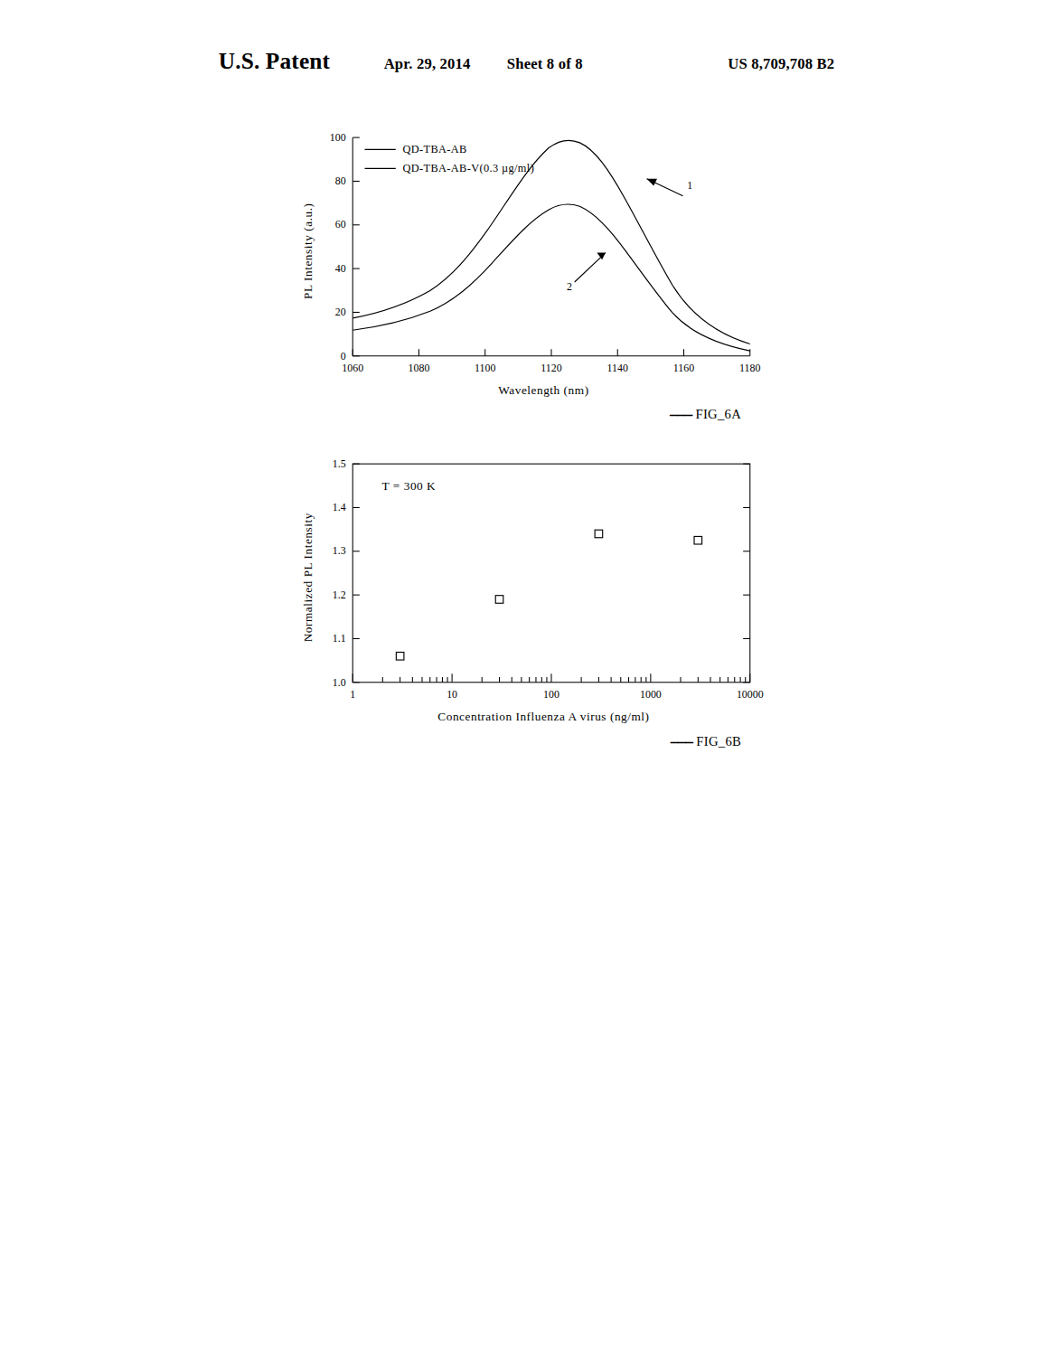U.S. Patent Apr. 29, 2014 Sheet 8 of 8 US 8,709,708 B2
0 20 40 60 80 100 1060 1080 1100 1120 1140 1160 1180 PL Intensity (a.u.) Wavelength (nm) QD-TBA-AB QD-TBA-AB-V(0.3 µg/ml) 1 2
———FIG_6A
1.0 1.1 1.2 1.3 1.4 1.5 1 10 100 1000 10000 Normalized PL Intensity Concentration Influenza A virus (ng/ml) T = 300 K
———FIG_6B